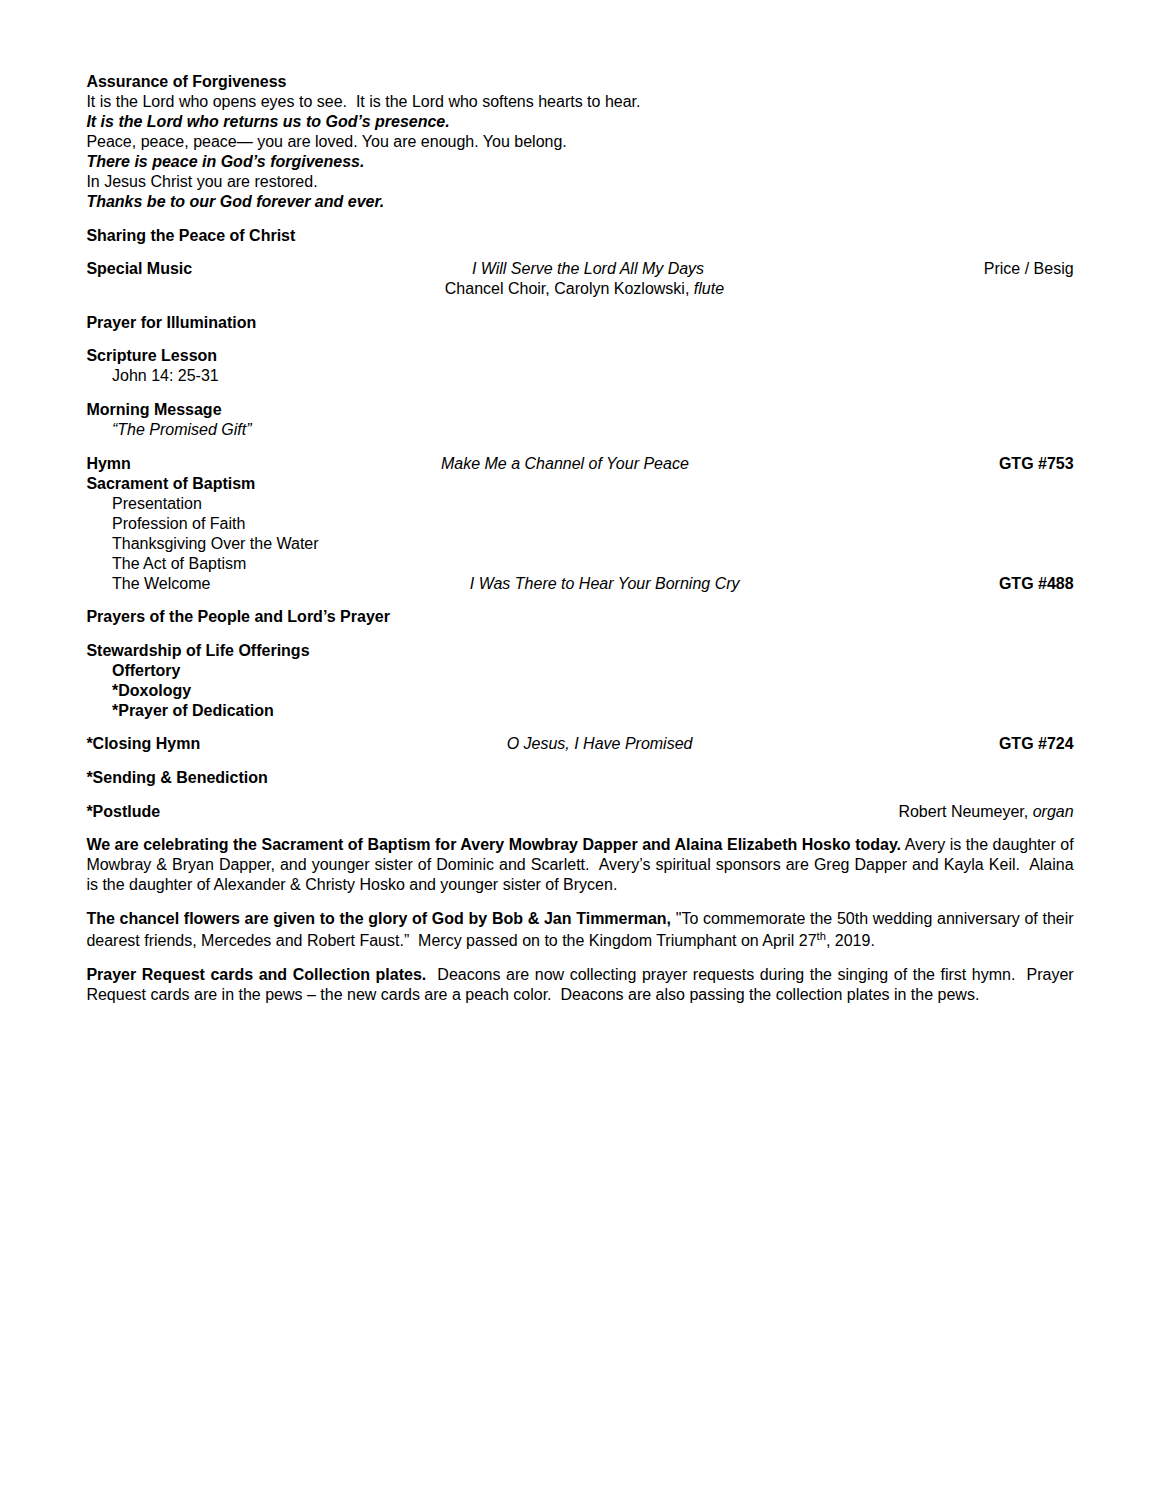Assurance of Forgiveness
It is the Lord who opens eyes to see. It is the Lord who softens hearts to hear.
It is the Lord who returns us to God’s presence.
Peace, peace, peace— you are loved. You are enough. You belong.
There is peace in God’s forgiveness.
In Jesus Christ you are restored.
Thanks be to our God forever and ever.
Sharing the Peace of Christ
Special Music I Will Serve the Lord All My Days Price / Besig
Special Music Chancel Choir, Carolyn Kozlowski, flute Price / Besig
Prayer for Illumination
Scripture Lesson
John 14: 25-31
Morning Message
“The Promised Gift”
Hymn Make Me a Channel of Your Peace GTG #753
Sacrament of Baptism
Presentation
Profession of Faith
Thanksgiving Over the Water
The Act of Baptism
The Welcome I Was There to Hear Your Borning Cry GTG #488
Prayers of the People and Lord’s Prayer
Stewardship of Life Offerings
Offertory
*Doxology
*Prayer of Dedication
*Closing Hymn O Jesus, I Have Promised GTG #724
*Sending & Benediction
*Postlude Robert Neumeyer, organ
We are celebrating the Sacrament of Baptism for Avery Mowbray Dapper and Alaina Elizabeth Hosko today. Avery is the daughter of Mowbray & Bryan Dapper, and younger sister of Dominic and Scarlett. Avery’s spiritual sponsors are Greg Dapper and Kayla Keil. Alaina is the daughter of Alexander & Christy Hosko and younger sister of Brycen.
The chancel flowers are given to the glory of God by Bob & Jan Timmerman, "To commemorate the 50th wedding anniversary of their dearest friends, Mercedes and Robert Faust.” Mercy passed on to the Kingdom Triumphant on April 27th, 2019.
Prayer Request cards and Collection plates. Deacons are now collecting prayer requests during the singing of the first hymn. Prayer Request cards are in the pews – the new cards are a peach color. Deacons are also passing the collection plates in the pews.